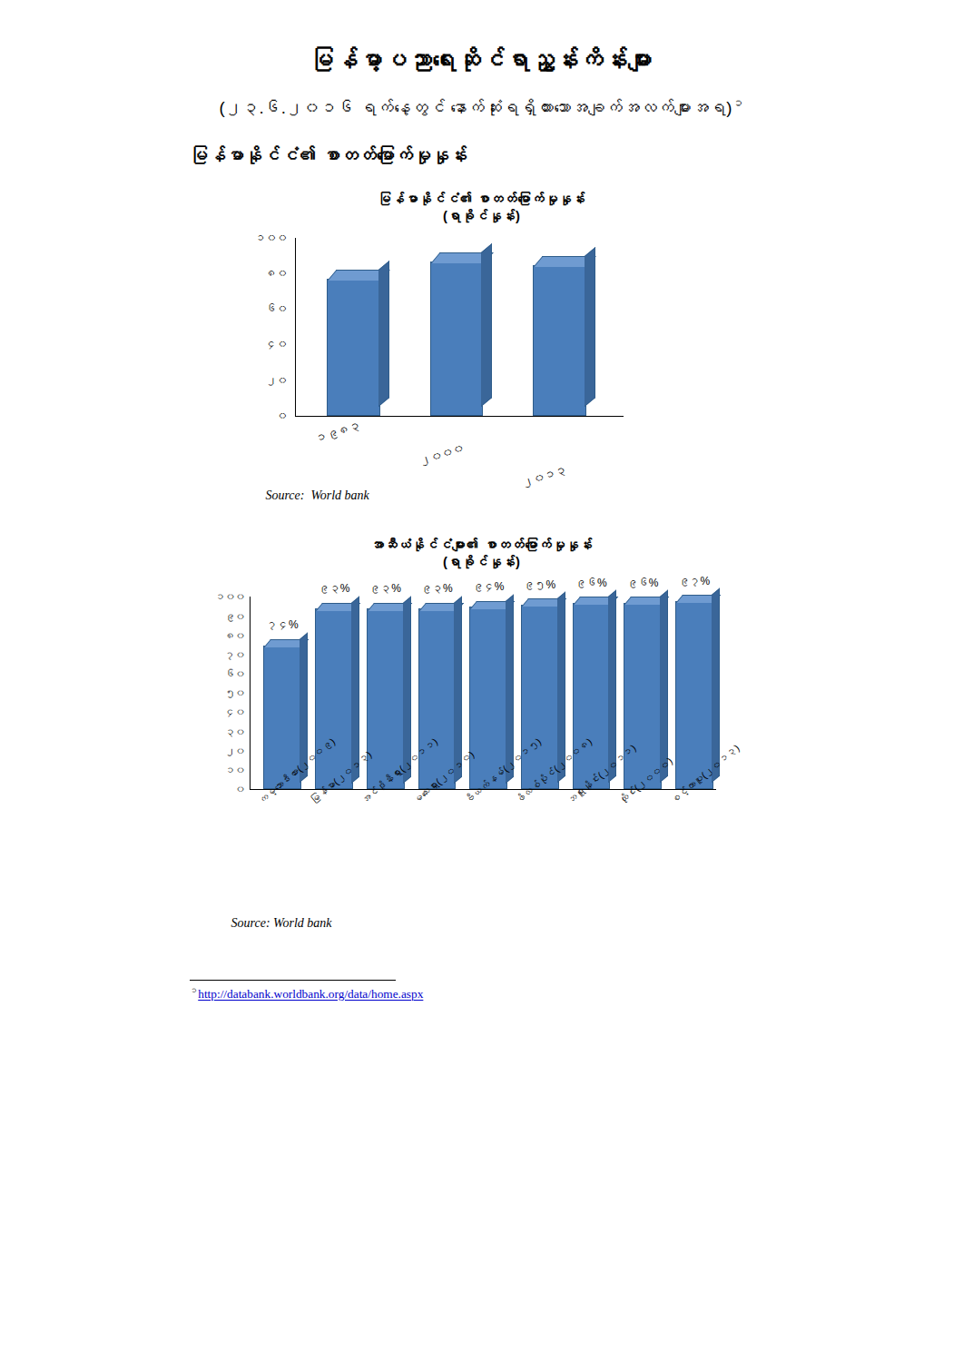မြန်မာ့ပညာရေးဆိုင်ရာညွှန်းကိန်းများ
(၂၃.၆.၂၀၁၆ ရက်နေ့တွင် နောက်ဆုံးရရှိထားသောအချက်အလက်များအရ)၁
မြန်မာနိုင်ငံ၏ စာတတ်မြောက်မှုနှုန်း
မြန်မာနိုင်ငံ၏ စာတတ်မြောက်မှုနှုန်း (ရာခိုင်နှုန်း)
၁၀၀ ၈၀ ၆၀ ၄၀ ၂၀ ၀
၁၉၈၃ ၂၀၀၀ ၂၀၁၃
Source: World bank
အာဆီယံနိုင်ငံများ၏ စာတတ်မြောက်မှုနှုန်း (ရာခိုင်နှုန်း)
၁၀၀ ၉၀ ၈၀ ၇၀ ၆၀ ၅၀ ၄၀ ၃၀ ၂၀ ၁၀ ၀
၇၄%
၉၃%
၉၃%
၉၃%
၉၄%
၉၅%
၉၆%
၉၆%
၉၇%
ကမ္ဘောဒီးယား(၂၀၀၉) မြန်မာ(၂၀၁၃) အင်ဒိုနီးရှား(၂၀၁၁) မလေးရှား(၂၀၁၀) ဗီယက်နမ်(၂၀၁၅) ဖိလစ်ပိုင်(၂၀၀၈) ဘရူနိုင်း(၂၀၁၁) ထိုင်း(၂၀၀၀) စင်္ကာပူ(၂၀၁၃)
Source: World bank
၁http://databank.worldbank.org/data/home.aspx